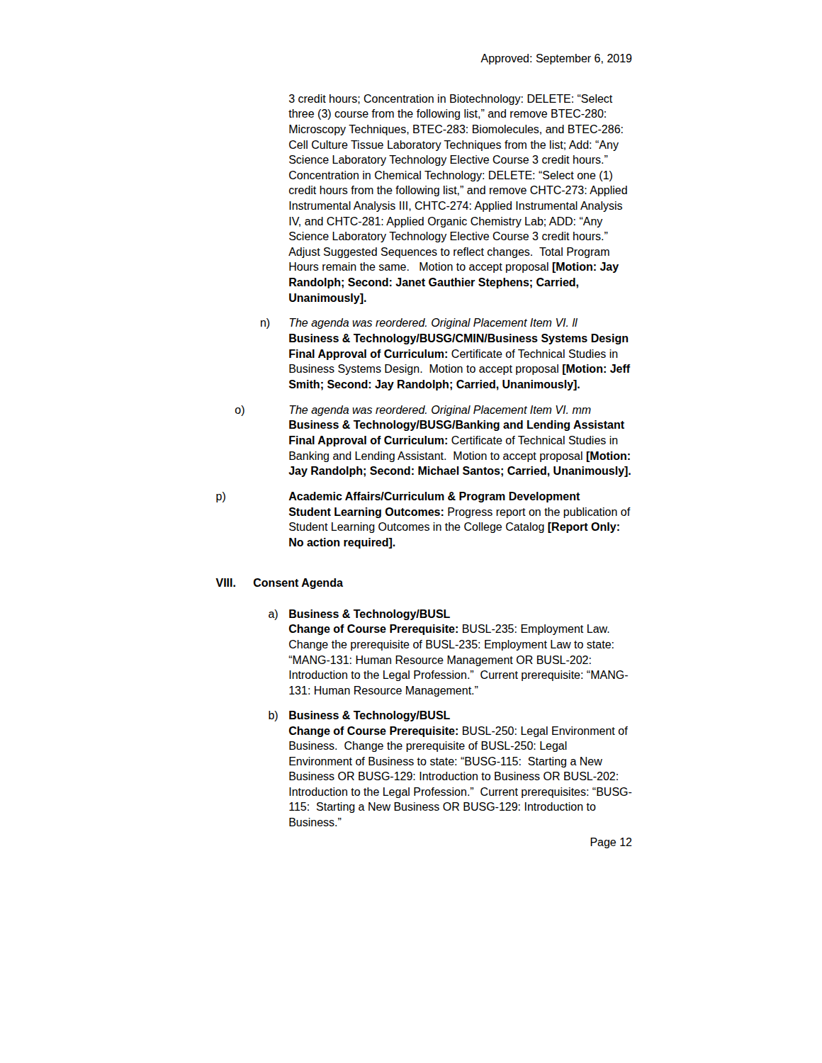Approved: September 6, 2019
3 credit hours; Concentration in Biotechnology: DELETE: “Select three (3) course from the following list,” and remove BTEC-280: Microscopy Techniques, BTEC-283: Biomolecules, and BTEC-286: Cell Culture Tissue Laboratory Techniques from the list; Add: “Any Science Laboratory Technology Elective Course 3 credit hours.” Concentration in Chemical Technology: DELETE: “Select one (1) credit hours from the following list,” and remove CHTC-273: Applied Instrumental Analysis III, CHTC-274: Applied Instrumental Analysis IV, and CHTC-281: Applied Organic Chemistry Lab; ADD: “Any Science Laboratory Technology Elective Course 3 credit hours.” Adjust Suggested Sequences to reflect changes. Total Program Hours remain the same. Motion to accept proposal [Motion: Jay Randolph; Second: Janet Gauthier Stephens; Carried, Unanimously].
n)
The agenda was reordered. Original Placement Item VI. ll
Business & Technology/BUSG/CMIN/Business Systems Design
Final Approval of Curriculum: Certificate of Technical Studies in Business Systems Design. Motion to accept proposal [Motion: Jeff Smith; Second: Jay Randolph; Carried, Unanimously].
o)
The agenda was reordered. Original Placement Item VI. mm
Business & Technology/BUSG/Banking and Lending Assistant
Final Approval of Curriculum: Certificate of Technical Studies in Banking and Lending Assistant. Motion to accept proposal [Motion: Jay Randolph; Second: Michael Santos; Carried, Unanimously].
p)
Academic Affairs/Curriculum & Program Development
Student Learning Outcomes: Progress report on the publication of Student Learning Outcomes in the College Catalog [Report Only: No action required].
VIII. Consent Agenda
a)
Business & Technology/BUSL
Change of Course Prerequisite: BUSL-235: Employment Law. Change the prerequisite of BUSL-235: Employment Law to state: “MANG-131: Human Resource Management OR BUSL-202: Introduction to the Legal Profession.” Current prerequisite: “MANG-131: Human Resource Management.”
b)
Business & Technology/BUSL
Change of Course Prerequisite: BUSL-250: Legal Environment of Business. Change the prerequisite of BUSL-250: Legal Environment of Business to state: “BUSG-115: Starting a New Business OR BUSG-129: Introduction to Business OR BUSL-202: Introduction to the Legal Profession.” Current prerequisites: “BUSG-115: Starting a New Business OR BUSG-129: Introduction to Business.”
Page 12